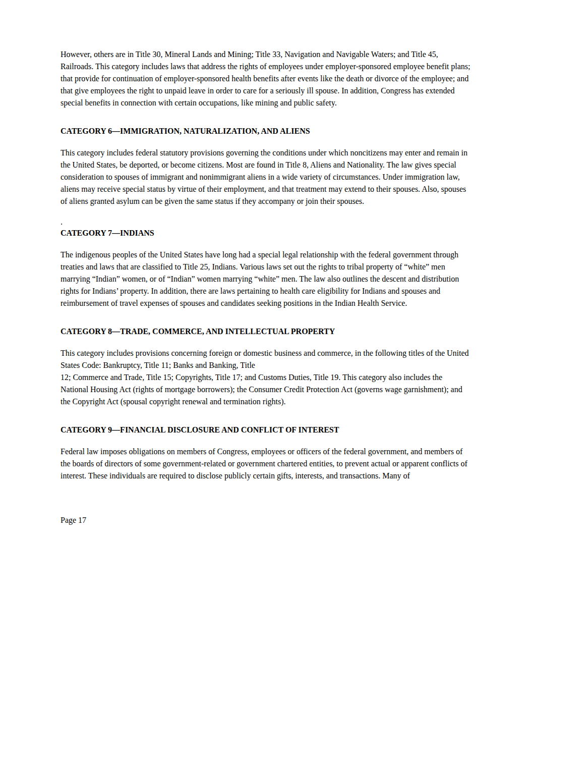However, others are in Title 30, Mineral Lands and Mining; Title 33, Navigation and Navigable Waters; and Title 45, Railroads. This category includes laws that address the rights of employees under employer-sponsored employee benefit plans; that provide for continuation of employer-sponsored health benefits after events like the death or divorce of the employee; and that give employees the right to unpaid leave in order to care for a seriously ill spouse. In addition, Congress has extended special benefits in connection with certain occupations, like mining and public safety.
Category 6—Immigration, Naturalization, and Aliens
This category includes federal statutory provisions governing the conditions under which noncitizens may enter and remain in the United States, be deported, or become citizens. Most are found in Title 8, Aliens and Nationality. The law gives special consideration to spouses of immigrant and nonimmigrant aliens in a wide variety of circumstances. Under immigration law, aliens may receive special status by virtue of their employment, and that treatment may extend to their spouses. Also, spouses of aliens granted asylum can be given the same status if they accompany or join their spouses.
.
Category 7—Indians
The indigenous peoples of the United States have long had a special legal relationship with the federal government through treaties and laws that are classified to Title 25, Indians. Various laws set out the rights to tribal property of “white” men marrying “Indian” women, or of “Indian” women marrying “white” men. The law also outlines the descent and distribution rights for Indians’ property. In addition, there are laws pertaining to health care eligibility for Indians and spouses and reimbursement of travel expenses of spouses and candidates seeking positions in the Indian Health Service.
Category 8—Trade, Commerce, and Intellectual Property
This category includes provisions concerning foreign or domestic business and commerce, in the following titles of the United States Code: Bankruptcy, Title 11; Banks and Banking, Title
12; Commerce and Trade, Title 15; Copyrights, Title 17; and Customs Duties, Title 19. This category also includes the National Housing Act (rights of mortgage borrowers); the Consumer Credit Protection Act (governs wage garnishment); and the Copyright Act (spousal copyright renewal and termination rights).
Category 9—Financial Disclosure and Conflict of Interest
Federal law imposes obligations on members of Congress, employees or officers of the federal government, and members of the boards of directors of some government-related or government chartered entities, to prevent actual or apparent conflicts of interest. These individuals are required to disclose publicly certain gifts, interests, and transactions. Many of
Page 17